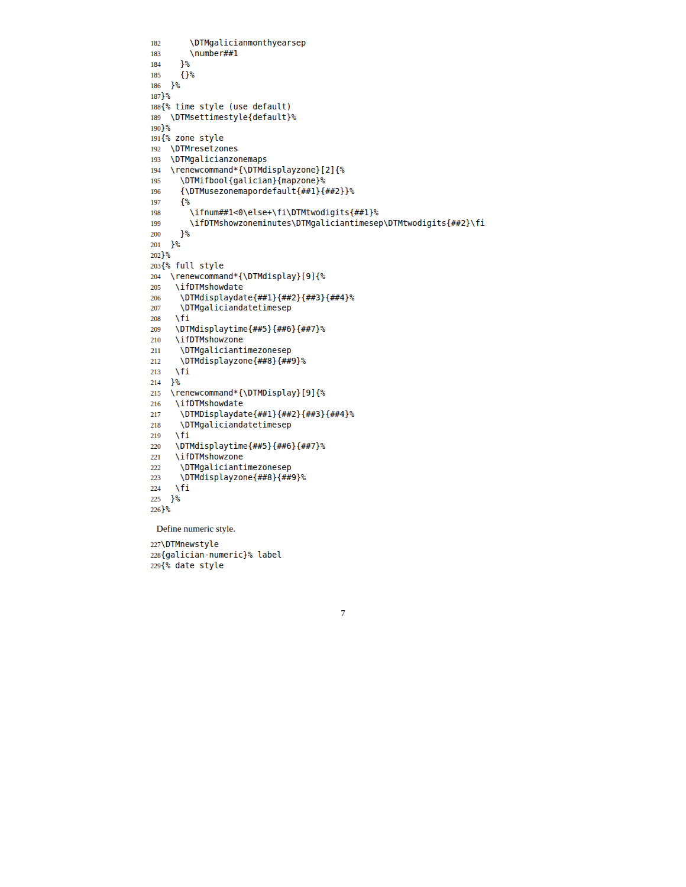| 182 | \DTMgalicianmonthyearsep |
| 183 | \number##1 |
| 184 | }% |
| 185 | {}% |
| 186 | }% |
| 187 | }% |
| 188 | {% time style (use default) |
| 189 | \DTMsettimestyle{default}% |
| 190 | }% |
| 191 | {% zone style |
| 192 | \DTMresetzones |
| 193 | \DTMgalicianzonemaps |
| 194 | \renewcommand*{\DTMdisplayzone}[2]{% |
| 195 | \DTMifbool{galician}{mapzone}% |
| 196 | {\DTMusezonemapordefault{##1}{##2}}% |
| 197 | {% |
| 198 | \ifnum##1<0\else+\fi\DTMtwodigits{##1}% |
| 199 | \ifDTMshowzoneminutes\DTMgaliciantimesep\DTMtwodigits{##2}\fi |
| 200 | }% |
| 201 | }% |
| 202 | }% |
| 203 | {% full style |
| 204 | \renewcommand*{\DTMdisplay}[9]{% |
| 205 | \ifDTMshowdate |
| 206 | \DTMdisplaydate{##1}{##2}{##3}{##4}% |
| 207 | \DTMgaliciandatetimesep |
| 208 | \fi |
| 209 | \DTMdisplaytime{##5}{##6}{##7}% |
| 210 | \ifDTMshowzone |
| 211 | \DTMgaliciantimezonesep |
| 212 | \DTMdisplayzone{##8}{##9}% |
| 213 | \fi |
| 214 | }% |
| 215 | \renewcommand*{\DTMDisplay}[9]{% |
| 216 | \ifDTMshowdate |
| 217 | \DTMDisplaydate{##1}{##2}{##3}{##4}% |
| 218 | \DTMgaliciandatetimesep |
| 219 | \fi |
| 220 | \DTMdisplaytime{##5}{##6}{##7}% |
| 221 | \ifDTMshowzone |
| 222 | \DTMgaliciantimezonesep |
| 223 | \DTMdisplayzone{##8}{##9}% |
| 224 | \fi |
| 225 | }% |
| 226 | }% |
Define numeric style.
| 227 | \DTMnewstyle |
| 228 | {galician-numeric}% label |
| 229 | {% date style |
7